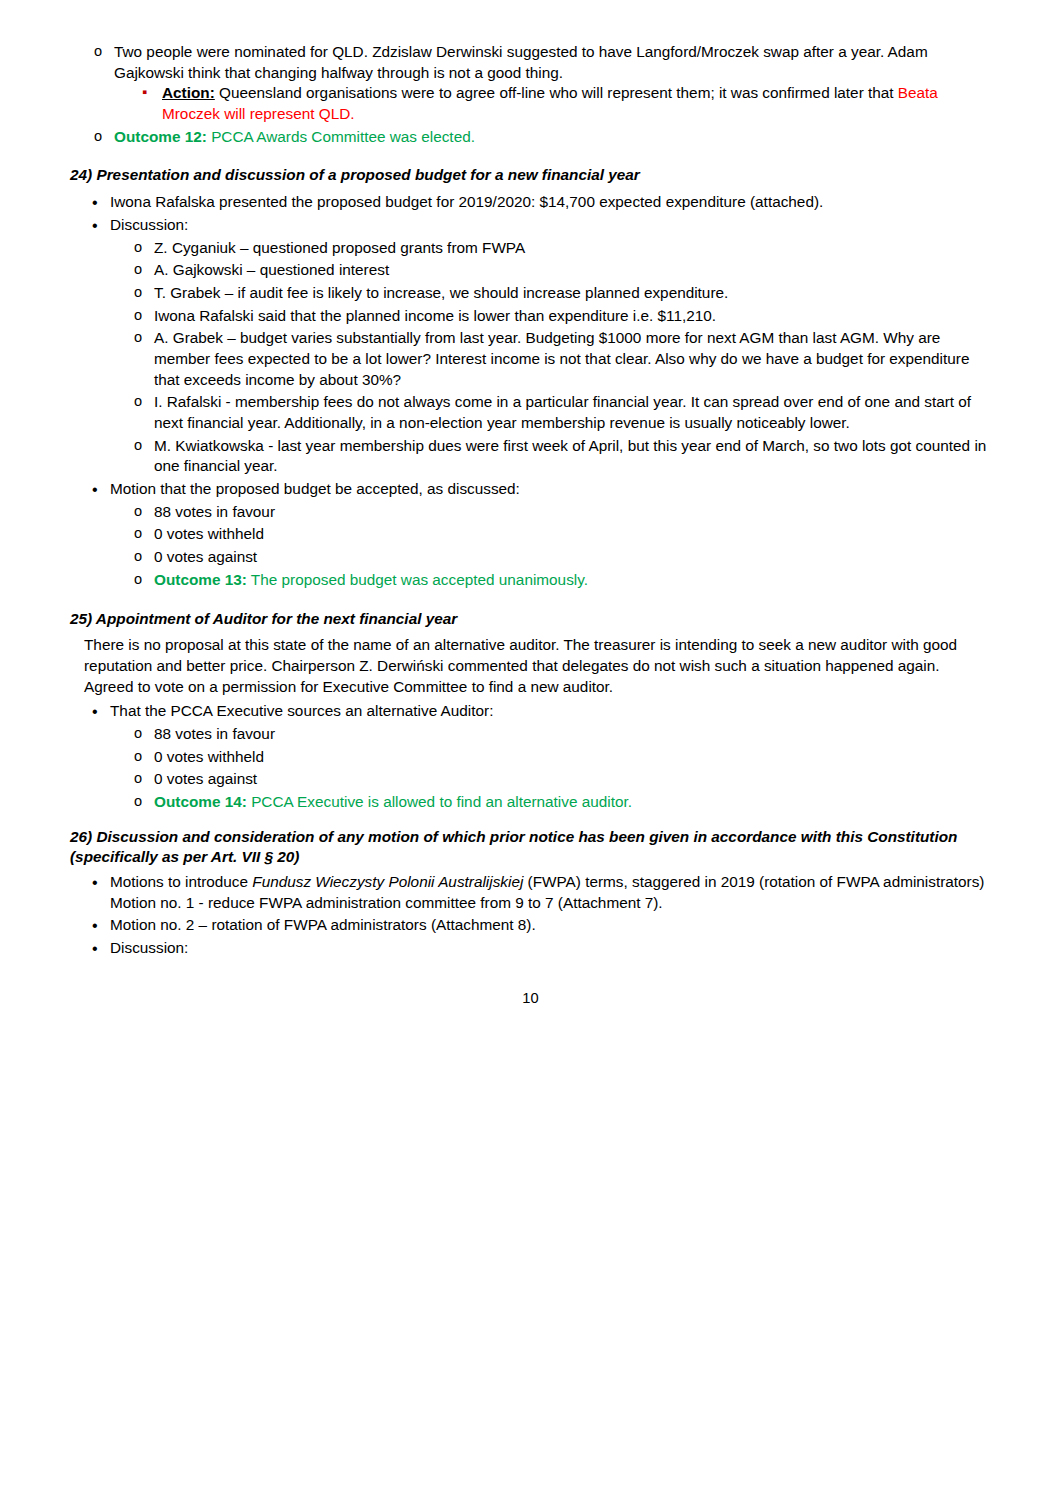Two people were nominated for QLD. Zdzislaw Derwinski suggested to have Langford/Mroczek swap after a year. Adam Gajkowski think that changing halfway through is not a good thing.
Action: Queensland organisations were to agree off-line who will represent them; it was confirmed later that Beata Mroczek will represent QLD.
Outcome 12: PCCA Awards Committee was elected.
24) Presentation and discussion of a proposed budget for a new financial year
Iwona Rafalska presented the proposed budget for 2019/2020: $14,700 expected expenditure (attached).
Discussion:
Z. Cyganiuk – questioned proposed grants from FWPA
A. Gajkowski – questioned interest
T. Grabek – if audit fee is likely to increase, we should increase planned expenditure.
Iwona Rafalski said that the planned income is lower than expenditure i.e. $11,210.
A. Grabek – budget varies substantially from last year. Budgeting $1000 more for next AGM than last AGM. Why are member fees expected to be a lot lower? Interest income is not that clear. Also why do we have a budget for expenditure that exceeds income by about 30%?
I. Rafalski - membership fees do not always come in a particular financial year. It can spread over end of one and start of next financial year. Additionally, in a non-election year membership revenue is usually noticeably lower.
M. Kwiatkowska - last year membership dues were first week of April, but this year end of March, so two lots got counted in one financial year.
Motion that the proposed budget be accepted, as discussed:
88 votes in favour
0 votes withheld
0 votes against
Outcome 13: The proposed budget was accepted unanimously.
25) Appointment of Auditor for the next financial year
There is no proposal at this state of the name of an alternative auditor. The treasurer is intending to seek a new auditor with good reputation and better price. Chairperson Z. Derwiński commented that delegates do not wish such a situation happened again. Agreed to vote on a permission for Executive Committee to find a new auditor.
That the PCCA Executive sources an alternative Auditor:
88 votes in favour
0 votes withheld
0 votes against
Outcome 14: PCCA Executive is allowed to find an alternative auditor.
26) Discussion and consideration of any motion of which prior notice has been given in accordance with this Constitution (specifically as per Art. VII § 20)
Motions to introduce Fundusz Wieczysty Polonii Australijskiej (FWPA) terms, staggered in 2019 (rotation of FWPA administrators) Motion no. 1 - reduce FWPA administration committee from 9 to 7 (Attachment 7).
Motion no. 2 – rotation of FWPA administrators (Attachment 8).
Discussion:
10